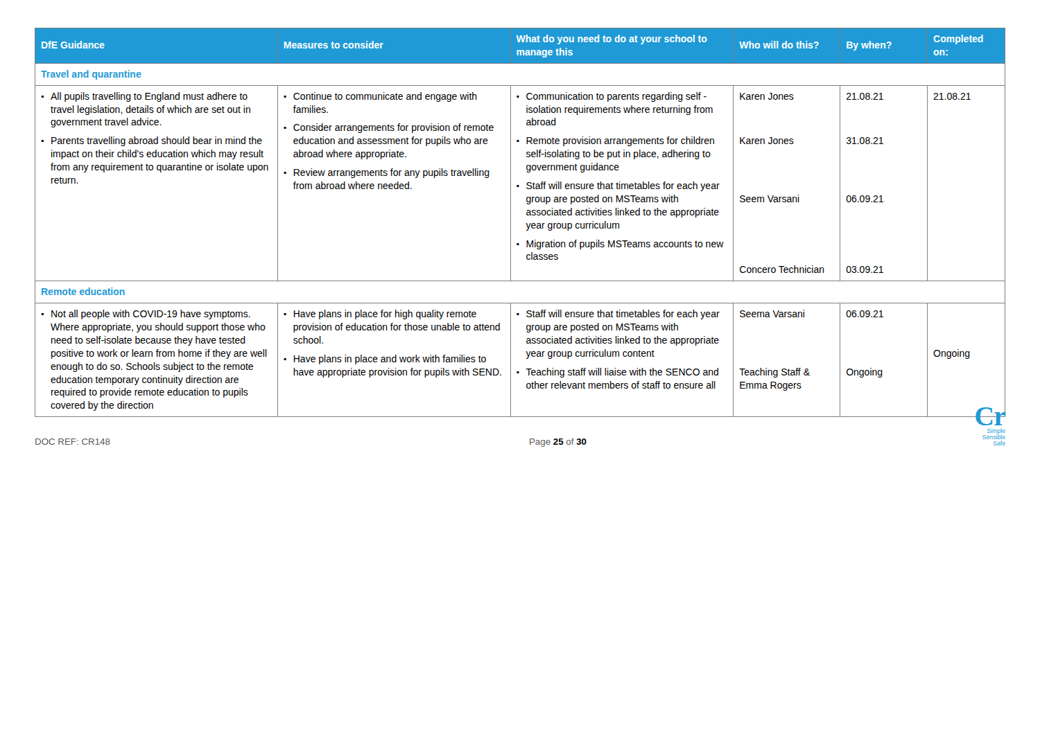| DfE Guidance | Measures to consider | What do you need to do at your school to manage this | Who will do this? | By when? | Completed on: |
| --- | --- | --- | --- | --- | --- |
| Travel and quarantine |
| All pupils travelling to England must adhere to travel legislation, details of which are set out in government travel advice. Parents travelling abroad should bear in mind the impact on their child's education which may result from any requirement to quarantine or isolate upon return. | Continue to communicate and engage with families. Consider arrangements for provision of remote education and assessment for pupils who are abroad where appropriate. Review arrangements for any pupils travelling from abroad where needed. | Communication to parents regarding self -isolation requirements where returning from abroad Remote provision arrangements for children self-isolating to be put in place, adhering to government guidance Staff will ensure that timetables for each year group are posted on MSTeams with associated activities linked to the appropriate year group curriculum Migration of pupils MSTeams accounts to new classes | Karen Jones Karen Jones Seem Varsani Concero Technician | 21.08.21 31.08.21 06.09.21 03.09.21 | 21.08.21 |
| Remote education |
| Not all people with COVID-19 have symptoms. Where appropriate, you should support those who need to self-isolate because they have tested positive to work or learn from home if they are well enough to do so. Schools subject to the remote education temporary continuity direction are required to provide remote education to pupils covered by the direction | Have plans in place for high quality remote provision of education for those unable to attend school. Have plans in place and work with families to have appropriate provision for pupils with SEND. | Staff will ensure that timetables for each year group are posted on MSTeams with associated activities linked to the appropriate year group curriculum content Teaching staff will liaise with the SENCO and other relevant members of staff to ensure all | Seema Varsani Teaching Staff & Emma Rogers | 06.09.21 Ongoing | Ongoing |
DOC REF: CR148
Page 25 of 30
Cr Simple
Sensible
Safe